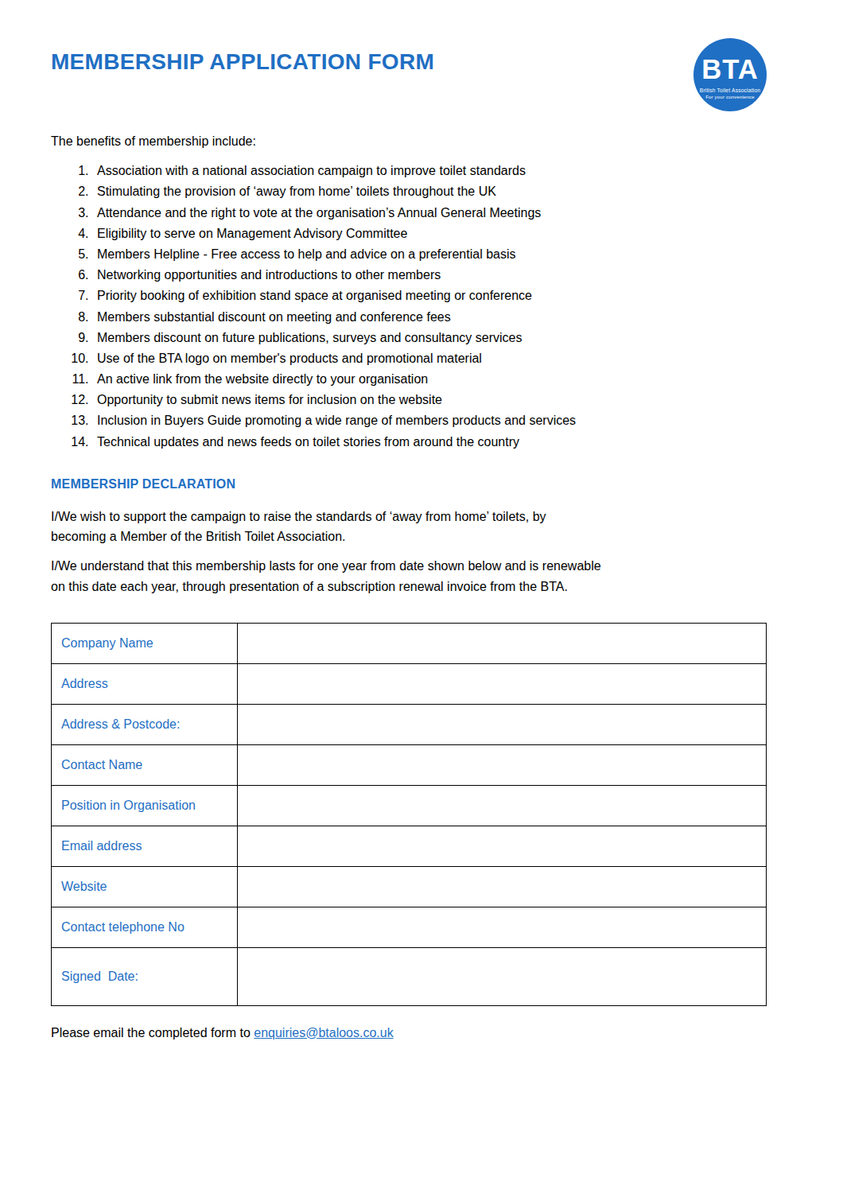MEMBERSHIP APPLICATION FORM
BTA British Toilet Association For your convenience
The benefits of membership include:
Association with a national association campaign to improve toilet standards
Stimulating the provision of ‘away from home’ toilets throughout the UK
Attendance and the right to vote at the organisation’s Annual General Meetings
Eligibility to serve on Management Advisory Committee
Members Helpline - Free access to help and advice on a preferential basis
Networking opportunities and introductions to other members
Priority booking of exhibition stand space at organised meeting or conference
Members substantial discount on meeting and conference fees
Members discount on future publications, surveys and consultancy services
Use of the BTA logo on member's products and promotional material
An active link from the website directly to your organisation
Opportunity to submit news items for inclusion on the website
Inclusion in Buyers Guide promoting a wide range of members products and services
Technical updates and news feeds on toilet stories from around the country
MEMBERSHIP DECLARATION
I/We wish to support the campaign to raise the standards of ‘away from home’ toilets, by
becoming a Member of the British Toilet Association.
I/We understand that this membership lasts for one year from date shown below and is renewable
on this date each year, through presentation of a subscription renewal invoice from the BTA.
| Company Name | |
| Address | |
| Address & Postcode: | |
| Contact Name | |
| Position in Organisation | |
| Email address | |
| Website | |
| Contact telephone No | |
| Signed Date: | |
Please email the completed form to enquiries@btaloos.co.uk